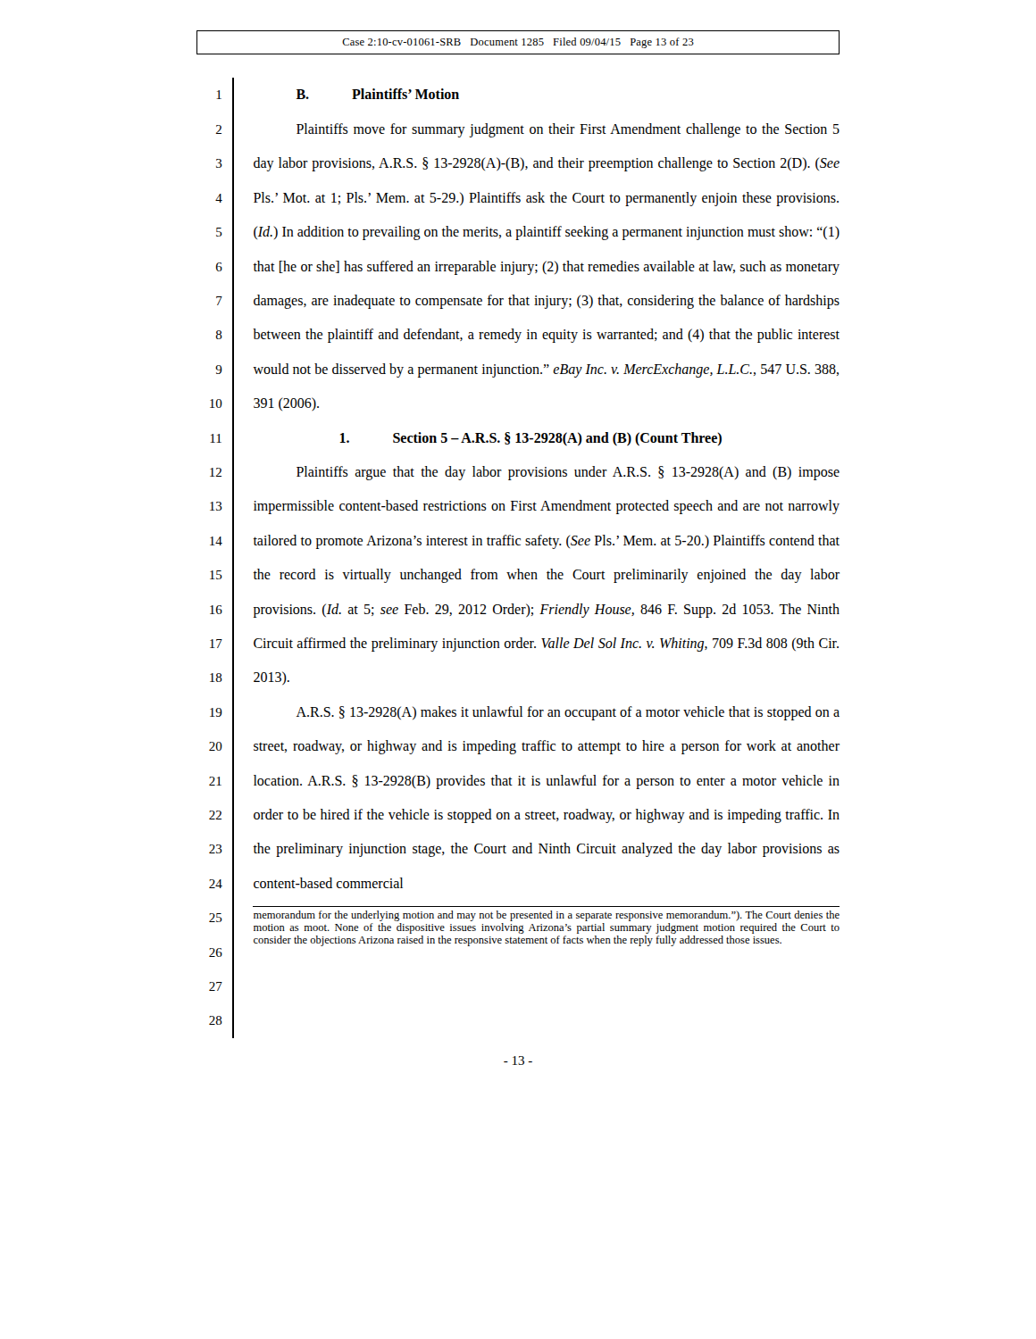Case 2:10-cv-01061-SRB Document 1285 Filed 09/04/15 Page 13 of 23
1
2
3
4
5
6
7
8
9
10
11
12
13
14
15
16
17
18
19
20
21
22
23
24
25
26
27
28
B. Plaintiffs’ Motion
Plaintiffs move for summary judgment on their First Amendment challenge to the Section 5 day labor provisions, A.R.S. § 13-2928(A)-(B), and their preemption challenge to Section 2(D). (See Pls.’ Mot. at 1; Pls.’ Mem. at 5-29.) Plaintiffs ask the Court to permanently enjoin these provisions. (Id.) In addition to prevailing on the merits, a plaintiff seeking a permanent injunction must show: “(1) that [he or she] has suffered an irreparable injury; (2) that remedies available at law, such as monetary damages, are inadequate to compensate for that injury; (3) that, considering the balance of hardships between the plaintiff and defendant, a remedy in equity is warranted; and (4) that the public interest would not be disserved by a permanent injunction.” eBay Inc. v. MercExchange, L.L.C., 547 U.S. 388, 391 (2006).
1. Section 5 – A.R.S. § 13-2928(A) and (B) (Count Three)
Plaintiffs argue that the day labor provisions under A.R.S. § 13-2928(A) and (B) impose impermissible content-based restrictions on First Amendment protected speech and are not narrowly tailored to promote Arizona’s interest in traffic safety. (See Pls.’ Mem. at 5-20.) Plaintiffs contend that the record is virtually unchanged from when the Court preliminarily enjoined the day labor provisions. (Id. at 5; see Feb. 29, 2012 Order); Friendly House, 846 F. Supp. 2d 1053. The Ninth Circuit affirmed the preliminary injunction order. Valle Del Sol Inc. v. Whiting, 709 F.3d 808 (9th Cir. 2013).
A.R.S. § 13-2928(A) makes it unlawful for an occupant of a motor vehicle that is stopped on a street, roadway, or highway and is impeding traffic to attempt to hire a person for work at another location. A.R.S. § 13-2928(B) provides that it is unlawful for a person to enter a motor vehicle in order to be hired if the vehicle is stopped on a street, roadway, or highway and is impeding traffic. In the preliminary injunction stage, the Court and Ninth Circuit analyzed the day labor provisions as content-based commercial
memorandum for the underlying motion and may not be presented in a separate responsive memorandum.”). The Court denies the motion as moot. None of the dispositive issues involving Arizona’s partial summary judgment motion required the Court to consider the objections Arizona raised in the responsive statement of facts when the reply fully addressed those issues.
- 13 -